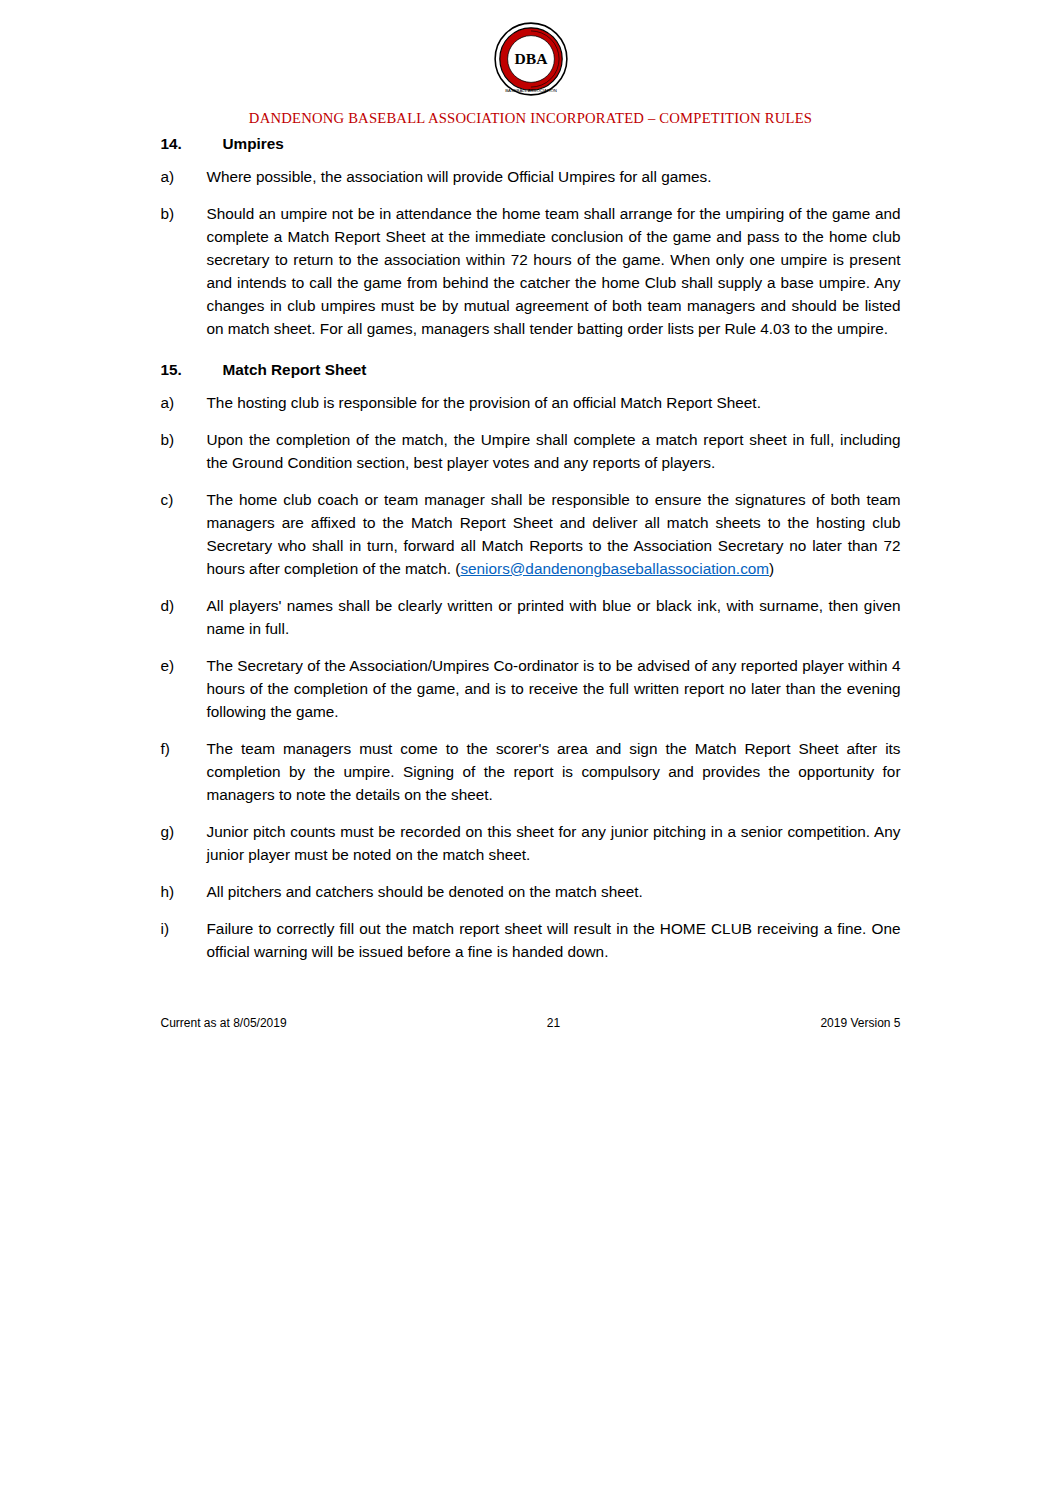DBA BASEBALL ASSOCIATION
DANDENONG BASEBALL ASSOCIATION INCORPORATED – COMPETITION RULES
14. Umpires
a) Where possible, the association will provide Official Umpires for all games.
b) Should an umpire not be in attendance the home team shall arrange for the umpiring of the game and complete a Match Report Sheet at the immediate conclusion of the game and pass to the home club secretary to return to the association within 72 hours of the game. When only one umpire is present and intends to call the game from behind the catcher the home Club shall supply a base umpire. Any changes in club umpires must be by mutual agreement of both team managers and should be listed on match sheet. For all games, managers shall tender batting order lists per Rule 4.03 to the umpire.
15. Match Report Sheet
a) The hosting club is responsible for the provision of an official Match Report Sheet.
b) Upon the completion of the match, the Umpire shall complete a match report sheet in full, including the Ground Condition section, best player votes and any reports of players.
c) The home club coach or team manager shall be responsible to ensure the signatures of both team managers are affixed to the Match Report Sheet and deliver all match sheets to the hosting club Secretary who shall in turn, forward all Match Reports to the Association Secretary no later than 72 hours after completion of the match. (seniors@dandenongbaseballassociation.com)
d) All players' names shall be clearly written or printed with blue or black ink, with surname, then given name in full.
e) The Secretary of the Association/Umpires Co-ordinator is to be advised of any reported player within 4 hours of the completion of the game, and is to receive the full written report no later than the evening following the game.
f) The team managers must come to the scorer's area and sign the Match Report Sheet after its completion by the umpire. Signing of the report is compulsory and provides the opportunity for managers to note the details on the sheet.
g) Junior pitch counts must be recorded on this sheet for any junior pitching in a senior competition. Any junior player must be noted on the match sheet.
h) All pitchers and catchers should be denoted on the match sheet.
i) Failure to correctly fill out the match report sheet will result in the HOME CLUB receiving a fine. One official warning will be issued before a fine is handed down.
Current as at 8/05/2019 21 2019 Version 5